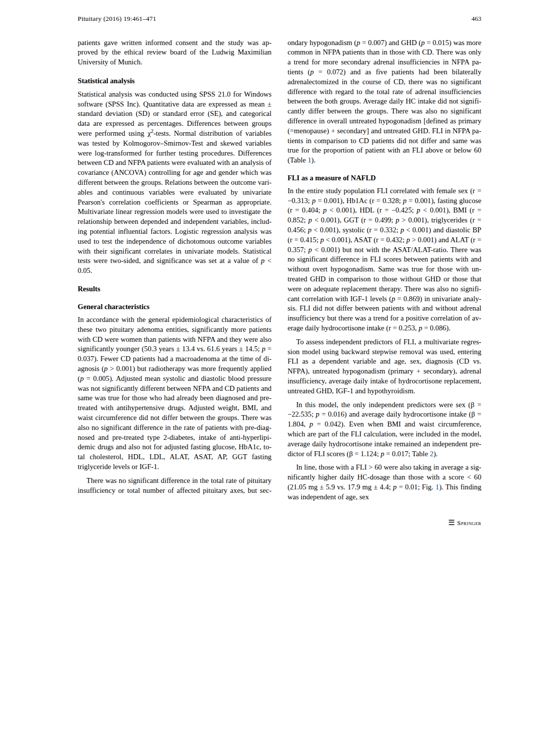Pituitary (2016) 19:461–471 463
patients gave written informed consent and the study was approved by the ethical review board of the Ludwig Maximilian University of Munich.
Statistical analysis
Statistical analysis was conducted using SPSS 21.0 for Windows software (SPSS Inc). Quantitative data are expressed as mean ± standard deviation (SD) or standard error (SE), and categorical data are expressed as percentages. Differences between groups were performed using χ2-tests. Normal distribution of variables was tested by Kolmogorov–Smirnov-Test and skewed variables were log-transformed for further testing procedures. Differences between CD and NFPA patients were evaluated with an analysis of covariance (ANCOVA) controlling for age and gender which was different between the groups. Relations between the outcome variables and continuous variables were evaluated by univariate Pearson's correlation coefficients or Spearman as appropriate. Multivariate linear regression models were used to investigate the relationship between depended and independent variables, including potential influential factors. Logistic regression analysis was used to test the independence of dichotomous outcome variables with their significant correlates in univariate models. Statistical tests were two-sided, and significance was set at a value of p < 0.05.
Results
General characteristics
In accordance with the general epidemiological characteristics of these two pituitary adenoma entities, significantly more patients with CD were women than patients with NFPA and they were also significantly younger (50.3 years ± 13.4 vs. 61.6 years ± 14.5; p = 0.037). Fewer CD patients had a macroadenoma at the time of diagnosis (p > 0.001) but radiotherapy was more frequently applied (p = 0.005). Adjusted mean systolic and diastolic blood pressure was not significantly different between NFPA and CD patients and same was true for those who had already been diagnosed and pretreated with antihypertensive drugs. Adjusted weight, BMI, and waist circumference did not differ between the groups. There was also no significant difference in the rate of patients with pre-diagnosed and pre-treated type 2-diabetes, intake of anti-hyperlipidemic drugs and also not for adjusted fasting glucose, HbA1c, total cholesterol, HDL, LDL, ALAT, ASAT, AP, GGT fasting triglyceride levels or IGF-1.
There was no significant difference in the total rate of pituitary insufficiency or total number of affected pituitary axes, but secondary hypogonadism (p = 0.007) and GHD (p = 0.015) was more common in NFPA patients than in those with CD. There was only a trend for more secondary adrenal insufficiencies in NFPA patients (p = 0.072) and as five patients had been bilaterally adrenalectomized in the course of CD, there was no significant difference with regard to the total rate of adrenal insufficiencies between the both groups. Average daily HC intake did not significantly differ between the groups. There was also no significant difference in overall untreated hypogonadism [defined as primary (=menopause) + secondary] and untreated GHD. FLI in NFPA patients in comparison to CD patients did not differ and same was true for the proportion of patient with an FLI above or below 60 (Table 1).
FLI as a measure of NAFLD
In the entire study population FLI correlated with female sex (r = −0.313; p = 0.001), Hb1Ac (r = 0.328; p = 0.001), fasting glucose (r = 0.404; p < 0.001), HDL (r = −0.425; p < 0.001), BMI (r = 0.852; p < 0.001), GGT (r = 0.499; p > 0.001), triglycerides (r = 0.456; p < 0.001), systolic (r = 0.332; p < 0.001) and diastolic BP (r = 0.415; p < 0.001), ASAT (r = 0.432; p > 0.001) and ALAT (r = 0.357; p < 0.001) but not with the ASAT/ALAT-ratio. There was no significant difference in FLI scores between patients with and without overt hypogonadism. Same was true for those with untreated GHD in comparison to those without GHD or those that were on adequate replacement therapy. There was also no significant correlation with IGF-1 levels (p = 0.869) in univariate analysis. FLI did not differ between patients with and without adrenal insufficiency but there was a trend for a positive correlation of average daily hydrocortisone intake (r = 0.253, p = 0.086).
To assess independent predictors of FLI, a multivariate regression model using backward stepwise removal was used, entering FLI as a dependent variable and age, sex, diagnosis (CD vs. NFPA), untreated hypogonadism (primary + secondary), adrenal insufficiency, average daily intake of hydrocortisone replacement, untreated GHD, IGF-1 and hypothyroidism.
In this model, the only independent predictors were sex (β = −22.535; p = 0.016) and average daily hydrocortisone intake (β = 1.804, p = 0.042). Even when BMI and waist circumference, which are part of the FLI calculation, were included in the model, average daily hydrocortisone intake remained an independent predictor of FLI scores (β = 1.124; p = 0.017; Table 2).
In line, those with a FLI > 60 were also taking in average a significantly higher daily HC-dosage than those with a score < 60 (21.05 mg ± 5.9 vs. 17.9 mg ± 4.4; p = 0.01; Fig. 1). This finding was independent of age, sex
☰Springer